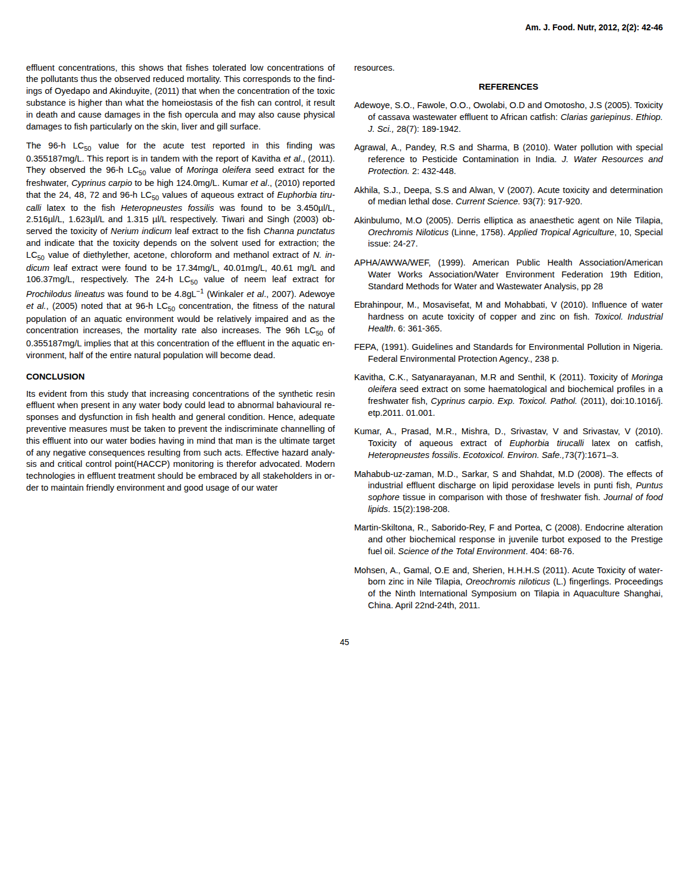Am. J. Food. Nutr, 2012, 2(2): 42-46
effluent concentrations, this shows that fishes tolerated low concentrations of the pollutants thus the observed reduced mortality. This corresponds to the findings of Oyedapo and Akinduyite, (2011) that when the concentration of the toxic substance is higher than what the homeiostasis of the fish can control, it result in death and cause damages in the fish opercula and may also cause physical damages to fish particularly on the skin, liver and gill surface.
The 96-h LC50 value for the acute test reported in this finding was 0.355187mg/L. This report is in tandem with the report of Kavitha et al., (2011). They observed the 96-h LC50 value of Moringa oleifera seed extract for the freshwater, Cyprinus carpio to be high 124.0mg/L. Kumar et al., (2010) reported that the 24, 48, 72 and 96-h LC50 values of aqueous extract of Euphorbia tirucalli latex to the fish Heteropneustes fossilis was found to be 3.450µl/L, 2.516µl/L, 1.623µl/L and 1.315 µl/L respectively. Tiwari and Singh (2003) observed the toxicity of Nerium indicum leaf extract to the fish Channa punctatus and indicate that the toxicity depends on the solvent used for extraction; the LC50 value of diethylether, acetone, chloroform and methanol extract of N. indicum leaf extract were found to be 17.34mg/L, 40.01mg/L, 40.61 mg/L and 106.37mg/L, respectively. The 24-h LC50 value of neem leaf extract for Prochilodus lineatus was found to be 4.8gL−1 (Winkaler et al., 2007). Adewoye et al., (2005) noted that at 96-h LC50 concentration, the fitness of the natural population of an aquatic environment would be relatively impaired and as the concentration increases, the mortality rate also increases. The 96h LC50 of 0.355187mg/L implies that at this concentration of the effluent in the aquatic environment, half of the entire natural population will become dead.
CONCLUSION
Its evident from this study that increasing concentrations of the synthetic resin effluent when present in any water body could lead to abnormal bahavioural responses and dysfunction in fish health and general condition. Hence, adequate preventive measures must be taken to prevent the indiscriminate channelling of this effluent into our water bodies having in mind that man is the ultimate target of any negative consequences resulting from such acts. Effective hazard analysis and critical control point(HACCP) monitoring is therefor advocated. Modern technologies in effluent treatment should be embraced by all stakeholders in order to maintain friendly environment and good usage of our water
resources.
REFERENCES
Adewoye, S.O., Fawole, O.O., Owolabi, O.D and Omotosho, J.S (2005). Toxicity of cassava wastewater effluent to African catfish: Clarias gariepinus. Ethiop. J. Sci., 28(7): 189-1942.
Agrawal, A., Pandey, R.S and Sharma, B (2010). Water pollution with special reference to Pesticide Contamination in India. J. Water Resources and Protection. 2: 432-448.
Akhila, S.J., Deepa, S.S and Alwan, V (2007). Acute toxicity and determination of median lethal dose. Current Science. 93(7): 917-920.
Akinbulumo, M.O (2005). Derris elliptica as anaesthetic agent on Nile Tilapia, Orechromis Niloticus (Linne, 1758). Applied Tropical Agriculture, 10, Special issue: 24-27.
APHA/AWWA/WEF, (1999). American Public Health Association/American Water Works Association/Water Environment Federation 19th Edition, Standard Methods for Water and Wastewater Analysis, pp 28
Ebrahinpour, M., Mosavisefat, M and Mohabbati, V (2010). Influence of water hardness on acute toxicity of copper and zinc on fish. Toxicol. Industrial Health. 6: 361-365.
FEPA, (1991). Guidelines and Standards for Environmental Pollution in Nigeria. Federal Environmental Protection Agency., 238 p.
Kavitha, C.K., Satyanarayanan, M.R and Senthil, K (2011). Toxicity of Moringa oleifera seed extract on some haematological and biochemical profiles in a freshwater fish, Cyprinus carpio. Exp. Toxicol. Pathol. (2011), doi:10.1016/j. etp.2011. 01.001.
Kumar, A., Prasad, M.R., Mishra, D., Srivastav, V and Srivastav, V (2010). Toxicity of aqueous extract of Euphorbia tirucalli latex on catfish, Heteropneustes fossilis. Ecotoxicol. Environ. Safe., 73(7):1671–3.
Mahabub-uz-zaman, M.D., Sarkar, S and Shahdat, M.D (2008). The effects of industrial effluent discharge on lipid peroxidase levels in punti fish, Puntus sophore tissue in comparison with those of freshwater fish. Journal of food lipids. 15(2):198-208.
Martin-Skiltona, R., Saborido-Rey, F and Portea, C (2008). Endocrine alteration and other biochemical response in juvenile turbot exposed to the Prestige fuel oil. Science of the Total Environment. 404: 68-76.
Mohsen, A., Gamal, O.E and, Sherien, H.H.H.S (2011). Acute Toxicity of water-born zinc in Nile Tilapia, Oreochromis niloticus (L.) fingerlings. Proceedings of the Ninth International Symposium on Tilapia in Aquaculture Shanghai, China. April 22nd-24th, 2011.
45